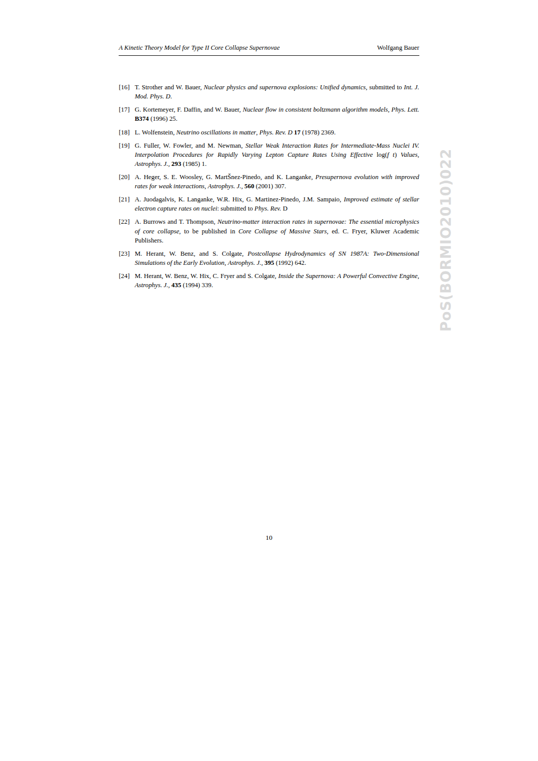A Kinetic Theory Model for Type II Core Collapse Supernovae Wolfgang Bauer
PoS(BORMIO2010)022
[16] T. Strother and W. Bauer, Nuclear physics and supernova explosions: Unified dynamics, submitted to Int. J. Mod. Phys. D.
[17] G. Kortemeyer, F. Daffin, and W. Bauer, Nuclear flow in consistent boltzmann algorithm models, Phys. Lett. B374 (1996) 25.
[18] L. Wolfenstein, Neutrino oscillations in matter, Phys. Rev. D 17 (1978) 2369.
[19] G. Fuller, W. Fowler, and M. Newman, Stellar Weak Interaction Rates for Intermediate-Mass Nuclei IV. Interpolation Procedures for Rapidly Varying Lepton Capture Rates Using Effective log(f t) Values, Astrophys. J., 293 (1985) 1.
[20] A. Heger, S. E. Woosley, G. MartŠnez-Pinedo, and K. Langanke, Presupernova evolution with improved rates for weak interactions, Astrophys. J., 560 (2001) 307.
[21] A. Juodagalvis, K. Langanke, W.R. Hix, G. Martinez-Pinedo, J.M. Sampaio, Improved estimate of stellar electron capture rates on nuclei: submitted to Phys. Rev. D
[22] A. Burrows and T. Thompson, Neutrino-matter interaction rates in supernovae: The essential microphysics of core collapse, to be published in Core Collapse of Massive Stars, ed. C. Fryer, Kluwer Academic Publishers.
[23] M. Herant, W. Benz, and S. Colgate, Postcollapse Hydrodynamics of SN 1987A: Two-Dimensional Simulations of the Early Evolution, Astrophys. J., 395 (1992) 642.
[24] M. Herant, W. Benz, W. Hix, C. Fryer and S. Colgate, Inside the Supernova: A Powerful Convective Engine, Astrophys. J., 435 (1994) 339.
10